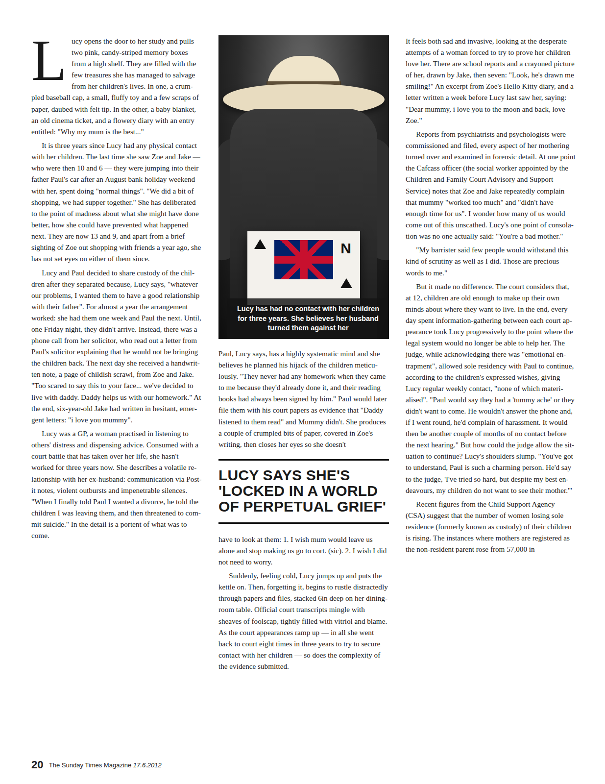Lucy opens the door to her study and pulls two pink, candy-striped memory boxes from a high shelf. They are filled with the few treasures she has managed to salvage from her children's lives. In one, a crumpled baseball cap, a small, fluffy toy and a few scraps of paper, daubed with felt tip. In the other, a baby blanket, an old cinema ticket, and a flowery diary with an entry entitled: "Why my mum is the best..."
It is three years since Lucy had any physical contact with her children. The last time she saw Zoe and Jake — who were then 10 and 6 — they were jumping into their father Paul's car after an August bank holiday weekend with her, spent doing "normal things". "We did a bit of shopping, we had supper together." She has deliberated to the point of madness about what she might have done better, how she could have prevented what happened next. They are now 13 and 9, and apart from a brief sighting of Zoe out shopping with friends a year ago, she has not set eyes on either of them since.
Lucy and Paul decided to share custody of the children after they separated because, Lucy says, "whatever our problems, I wanted them to have a good relationship with their father". For almost a year the arrangement worked: she had them one week and Paul the next. Until, one Friday night, they didn't arrive. Instead, there was a phone call from her solicitor, who read out a letter from Paul's solicitor explaining that he would not be bringing the children back. The next day she received a handwritten note, a page of childish scrawl, from Zoe and Jake. "Too scared to say this to your face... we've decided to live with daddy. Daddy helps us with our homework." At the end, six-year-old Jake had written in hesitant, emergent letters: "i love you mummy".
Lucy was a GP, a woman practised in listening to others' distress and dispensing advice. Consumed with a court battle that has taken over her life, she hasn't worked for three years now. She describes a volatile relationship with her ex-husband: communication via Post-it notes, violent outbursts and impenetrable silences. "When I finally told Paul I wanted a divorce, he told the children I was leaving them, and then threatened to commit suicide." In the detail is a portent of what was to come.
N
Lucy has had no contact with her children for three years. She believes her husband turned them against her
Paul, Lucy says, has a highly systematic mind and she believes he planned his hijack of the children meticulously. "They never had any homework when they came to me because they'd already done it, and their reading books had always been signed by him." Paul would later file them with his court papers as evidence that "Daddy listened to them read" and Mummy didn't. She produces a couple of crumpled bits of paper, covered in Zoe's writing, then closes her eyes so she doesn't
Lucy says she's 'locked in a world of perpetual grief'
have to look at them: 1. I wish mum would leave us alone and stop making us go to cort. (sic). 2. I wish I did not need to worry.
Suddenly, feeling cold, Lucy jumps up and puts the kettle on. Then, forgetting it, begins to rustle distractedly through papers and files, stacked 6in deep on her dining-room table. Official court transcripts mingle with sheaves of foolscap, tightly filled with vitriol and blame. As the court appearances ramp up — in all she went back to court eight times in three years to try to secure contact with her children — so does the complexity of the evidence submitted.
It feels both sad and invasive, looking at the desperate attempts of a woman forced to try to prove her children love her. There are school reports and a crayoned picture of her, drawn by Jake, then seven: "Look, he's drawn me smiling!" An excerpt from Zoe's Hello Kitty diary, and a letter written a week before Lucy last saw her, saying: "Dear mummy, i love you to the moon and back, love Zoe."
Reports from psychiatrists and psychologists were commissioned and filed, every aspect of her mothering turned over and examined in forensic detail. At one point the Cafcass officer (the social worker appointed by the Children and Family Court Advisory and Support Service) notes that Zoe and Jake repeatedly complain that mummy "worked too much" and "didn't have enough time for us". I wonder how many of us would come out of this unscathed. Lucy's one point of consolation was no one actually said: "You're a bad mother."
"My barrister said few people would withstand this kind of scrutiny as well as I did. Those are precious words to me."
But it made no difference. The court considers that, at 12, children are old enough to make up their own minds about where they want to live. In the end, every day spent information-gathering between each court appearance took Lucy progressively to the point where the legal system would no longer be able to help her. The judge, while acknowledging there was "emotional entrapment", allowed sole residency with Paul to continue, according to the children's expressed wishes, giving Lucy regular weekly contact, "none of which materialised". "Paul would say they had a 'tummy ache' or they didn't want to come. He wouldn't answer the phone and, if I went round, he'd complain of harassment. It would then be another couple of months of no contact before the next hearing." But how could the judge allow the situation to continue? Lucy's shoulders slump. "You've got to understand, Paul is such a charming person. He'd say to the judge, 'I've tried so hard, but despite my best endeavours, my children do not want to see their mother.'"
Recent figures from the Child Support Agency (CSA) suggest that the number of women losing sole residence (formerly known as custody) of their children is rising. The instances where mothers are registered as the non-resident parent rose from 57,000 in
20 The Sunday Times Magazine 17.6.2012